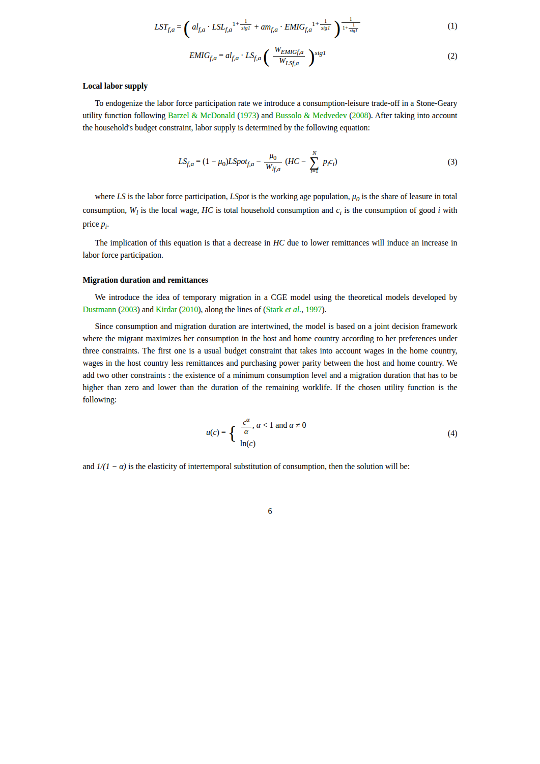LSTf,a = ( alf,a · LSLf,a1+1 sig1 + amf,a · EMIGf,a1+1 sig1 ) 11+1 sig1
(1)
EMIGf,a = alf,a · LSf,a ( WEMIGf,a WLSf,a )sig1
(2)
Local labor supply
To endogenize the labor force participation rate we introduce a consumption-leisure trade-off in a Stone-Geary utility function following Barzel & McDonald (1973) and Bussolo & Medvedev (2008). After taking into account the household's budget constraint, labor supply is determined by the following equation:
LSf,a = (1 − μ0)LSpotf,a − μ0 Wlf,a (HC − N∑i=1 pici)
(3)
where LS is the labor force participation, LSpot is the working age population, μ0 is the share of leasure in total consumption, Wl is the local wage, HC is total household consumption and ci is the consumption of good i with price pi.
The implication of this equation is that a decrease in HC due to lower remittances will induce an increase in labor force participation.
Migration duration and remittances
We introduce the idea of temporary migration in a CGE model using the theoretical models developed by Dustmann (2003) and Kirdar (2010), along the lines of (Stark et al., 1997).
Since consumption and migration duration are intertwined, the model is based on a joint decision framework where the migrant maximizes her consumption in the host and home country according to her preferences under three constraints. The first one is a usual budget constraint that takes into account wages in the home country, wages in the host country less remittances and purchasing power parity between the host and home country. We add two other constraints : the existence of a minimum consumption level and a migration duration that has to be higher than zero and lower than the duration of the remaining worklife. If the chosen utility function is the following:
u(c) = {
| c α α , α < 1 and α ≠ 0 |
| ln( c ) |
(4)
and 1/(1 − α) is the elasticity of intertemporal substitution of consumption, then the solution will be:
6